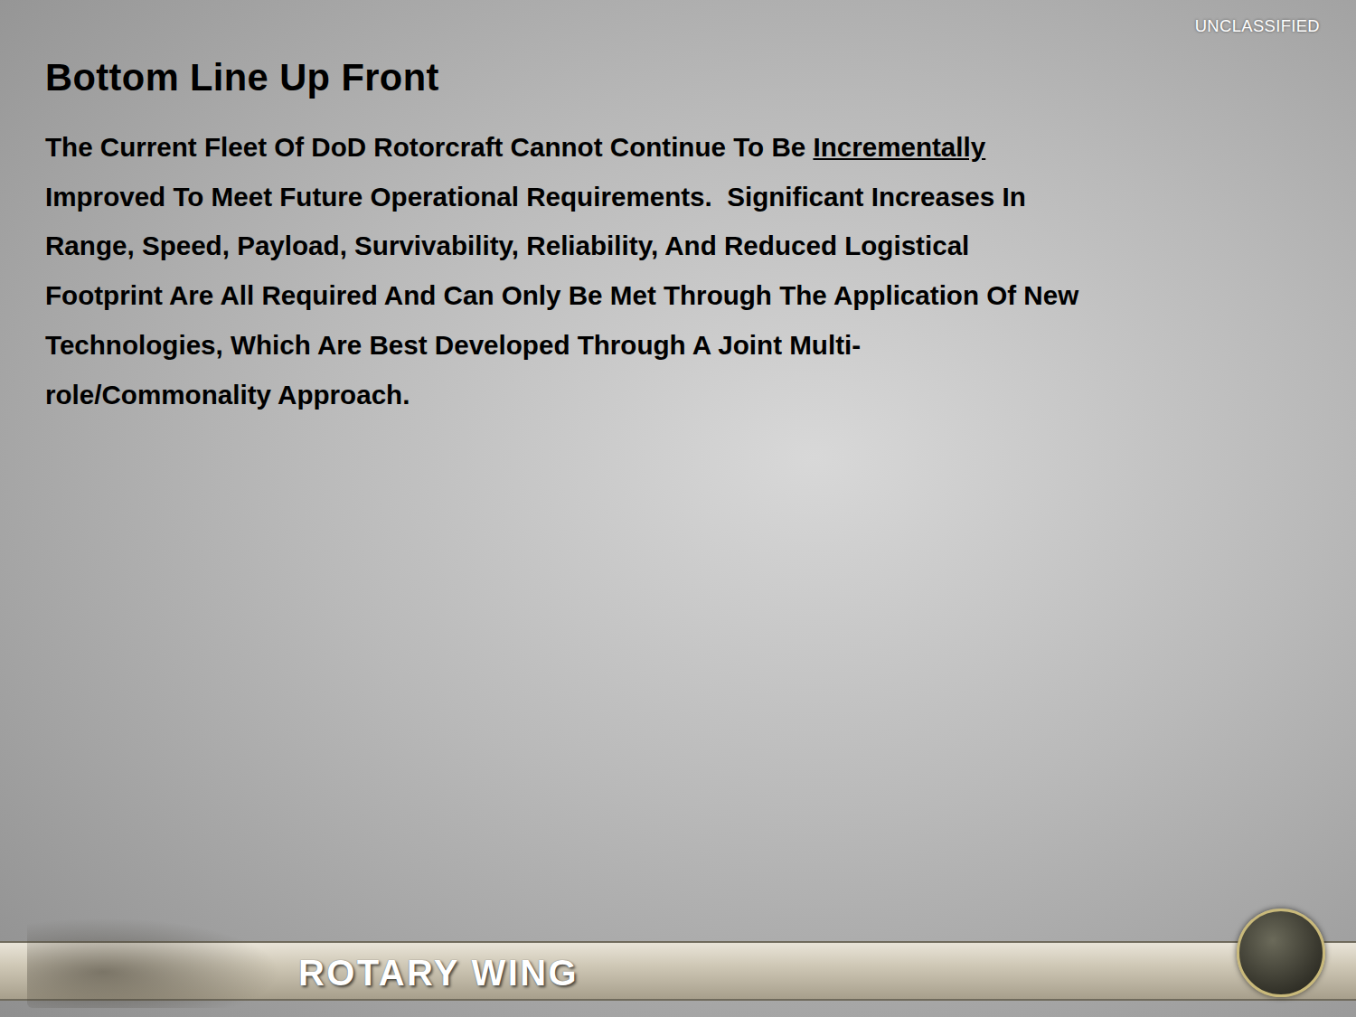UNCLASSIFIED
Bottom Line Up Front
The Current Fleet Of DoD Rotorcraft Cannot Continue To Be Incrementally Improved To Meet Future Operational Requirements. Significant Increases In Range, Speed, Payload, Survivability, Reliability, And Reduced Logistical Footprint Are All Required And Can Only Be Met Through The Application Of New Technologies, Which Are Best Developed Through A Joint Multi-role/Commonality Approach.
ROTARY WING